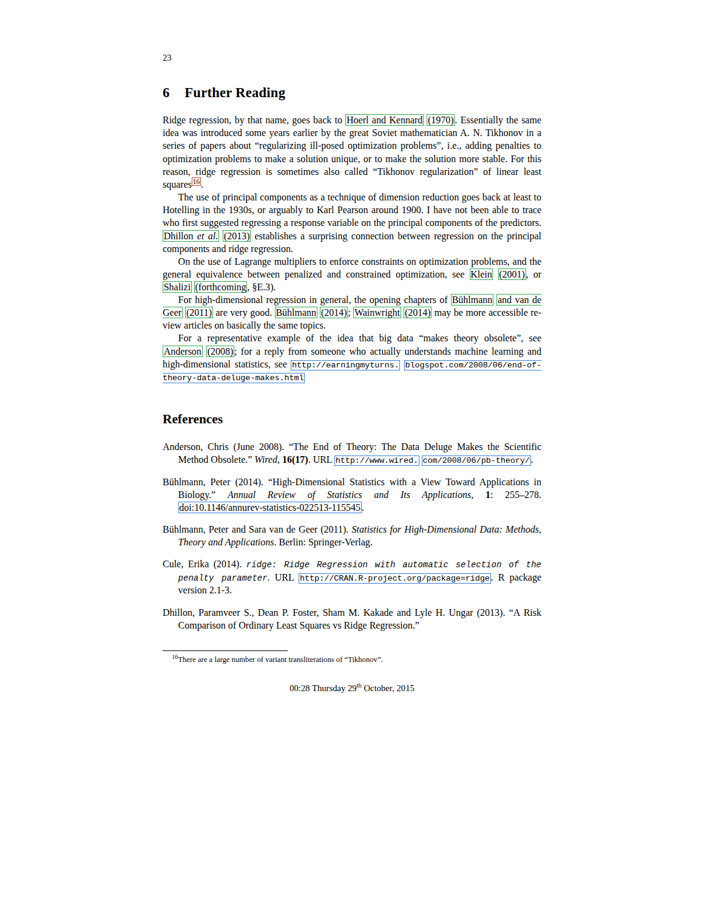23
6 Further Reading
Ridge regression, by that name, goes back to Hoerl and Kennard (1970). Essentially the same idea was introduced some years earlier by the great Soviet mathematician A. N. Tikhonov in a series of papers about “regularizing ill-posed optimization problems”, i.e., adding penalties to optimization problems to make a solution unique, or to make the solution more stable. For this reason, ridge regression is sometimes also called “Tikhonov regularization” of linear least squares16.
The use of principal components as a technique of dimension reduction goes back at least to Hotelling in the 1930s, or arguably to Karl Pearson around 1900. I have not been able to trace who first suggested regressing a response variable on the principal components of the predictors. Dhillon et al. (2013) establishes a surprising connection between regression on the principal components and ridge regression.
On the use of Lagrange multipliers to enforce constraints on optimization problems, and the general equivalence between penalized and constrained optimization, see Klein (2001), or Shalizi (forthcoming, §E.3).
For high-dimensional regression in general, the opening chapters of Bühlmann and van de Geer (2011) are very good. Bühlmann (2014); Wainwright (2014) may be more accessible review articles on basically the same topics.
For a representative example of the idea that big data “makes theory obsolete”, see Anderson (2008); for a reply from someone who actually understands machine learning and high-dimensional statistics, see http://earningmyturns. blogspot.com/2008/06/end-of-theory-data-deluge-makes.html
References
Anderson, Chris (June 2008). “The End of Theory: The Data Deluge Makes the Scientific Method Obsolete.” Wired, 16(17). URL http://www.wired. com/2008/06/pb-theory/.
Bühlmann, Peter (2014). “High-Dimensional Statistics with a View Toward Applications in Biology.” Annual Review of Statistics and Its Applications, 1: 255–278. doi:10.1146/annurev-statistics-022513-115545.
Bühlmann, Peter and Sara van de Geer (2011). Statistics for High-Dimensional Data: Methods, Theory and Applications. Berlin: Springer-Verlag.
Cule, Erika (2014). ridge: Ridge Regression with automatic selection of the penalty parameter. URL http://CRAN.R-project.org/package=ridge. R package version 2.1-3.
Dhillon, Paramveer S., Dean P. Foster, Sham M. Kakade and Lyle H. Ungar (2013). “A Risk Comparison of Ordinary Least Squares vs Ridge Regression.”
16There are a large number of variant transliterations of “Tikhonov”.
00:28 Thursday 29th October, 2015